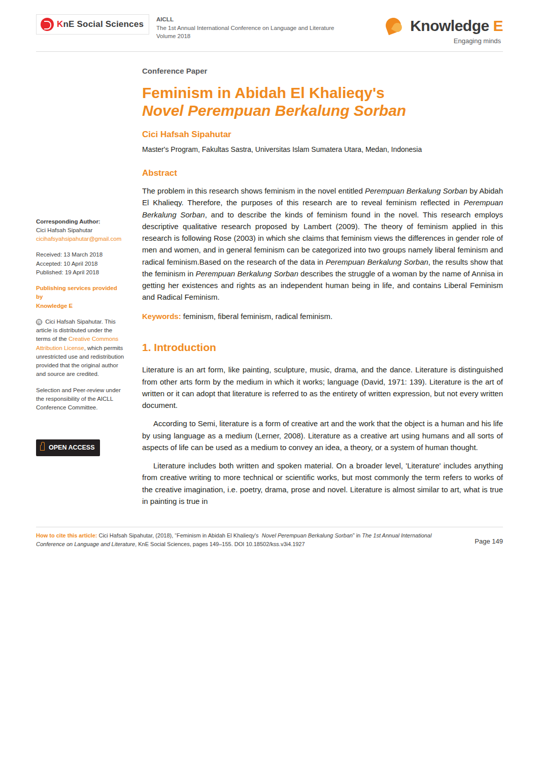KnE Social Sciences
AICLL
The 1st Annual International Conference on Language and Literature
Volume 2018
Knowledge E
Engaging minds
Corresponding Author:
Cici Hafsah Sipahutar
cicihafsyahsipahutar@gmail.com
Received: 13 March 2018
Accepted: 10 April 2018
Published: 19 April 2018
Publishing services provided by
Knowledge E
Ⓒ Cici Hafsah Sipahutar. This article is distributed under the terms of the Creative Commons Attribution License, which permits unrestricted use and redistribution provided that the original author and source are credited.
Selection and Peer-review under the responsibility of the AICLL Conference Committee.
OPEN ACCESS
Conference Paper
Feminism in Abidah El Khalieqy's
Novel Perempuan Berkalung Sorban
Cici Hafsah Sipahutar
Master's Program, Fakultas Sastra, Universitas Islam Sumatera Utara, Medan, Indonesia
Abstract
The problem in this research shows feminism in the novel entitled Perempuan Berkalung Sorban by Abidah El Khalieqy. Therefore, the purposes of this research are to reveal feminism reflected in Perempuan Berkalung Sorban, and to describe the kinds of feminism found in the novel. This research employs descriptive qualitative research proposed by Lambert (2009). The theory of feminism applied in this research is following Rose (2003) in which she claims that feminism views the differences in gender role of men and women, and in general feminism can be categorized into two groups namely liberal feminism and radical feminism.Based on the research of the data in Perempuan Berkalung Sorban, the results show that the feminism in Perempuan Berkalung Sorban describes the struggle of a woman by the name of Annisa in getting her existences and rights as an independent human being in life, and contains Liberal Feminism and Radical Feminism.
Keywords: feminism, fiberal feminism, radical feminism.
1. Introduction
Literature is an art form, like painting, sculpture, music, drama, and the dance. Literature is distinguished from other arts form by the medium in which it works; language (David, 1971: 139). Literature is the art of written or it can adopt that literature is referred to as the entirety of written expression, but not every written document.
According to Semi, literature is a form of creative art and the work that the object is a human and his life by using language as a medium (Lerner, 2008). Literature as a creative art using humans and all sorts of aspects of life can be used as a medium to convey an idea, a theory, or a system of human thought.
Literature includes both written and spoken material. On a broader level, 'Literature' includes anything from creative writing to more technical or scientific works, but most commonly the term refers to works of the creative imagination, i.e. poetry, drama, prose and novel. Literature is almost similar to art, what is true in painting is true in
How to cite this article: Cici Hafsah Sipahutar, (2018), “Feminism in Abidah El Khalieqy's Novel Perempuan Berkalung Sorban” in The 1st Annual International Conference on Language and Literature, KnE Social Sciences, pages 149–155. DOI 10.18502/kss.v3i4.1927
Page 149